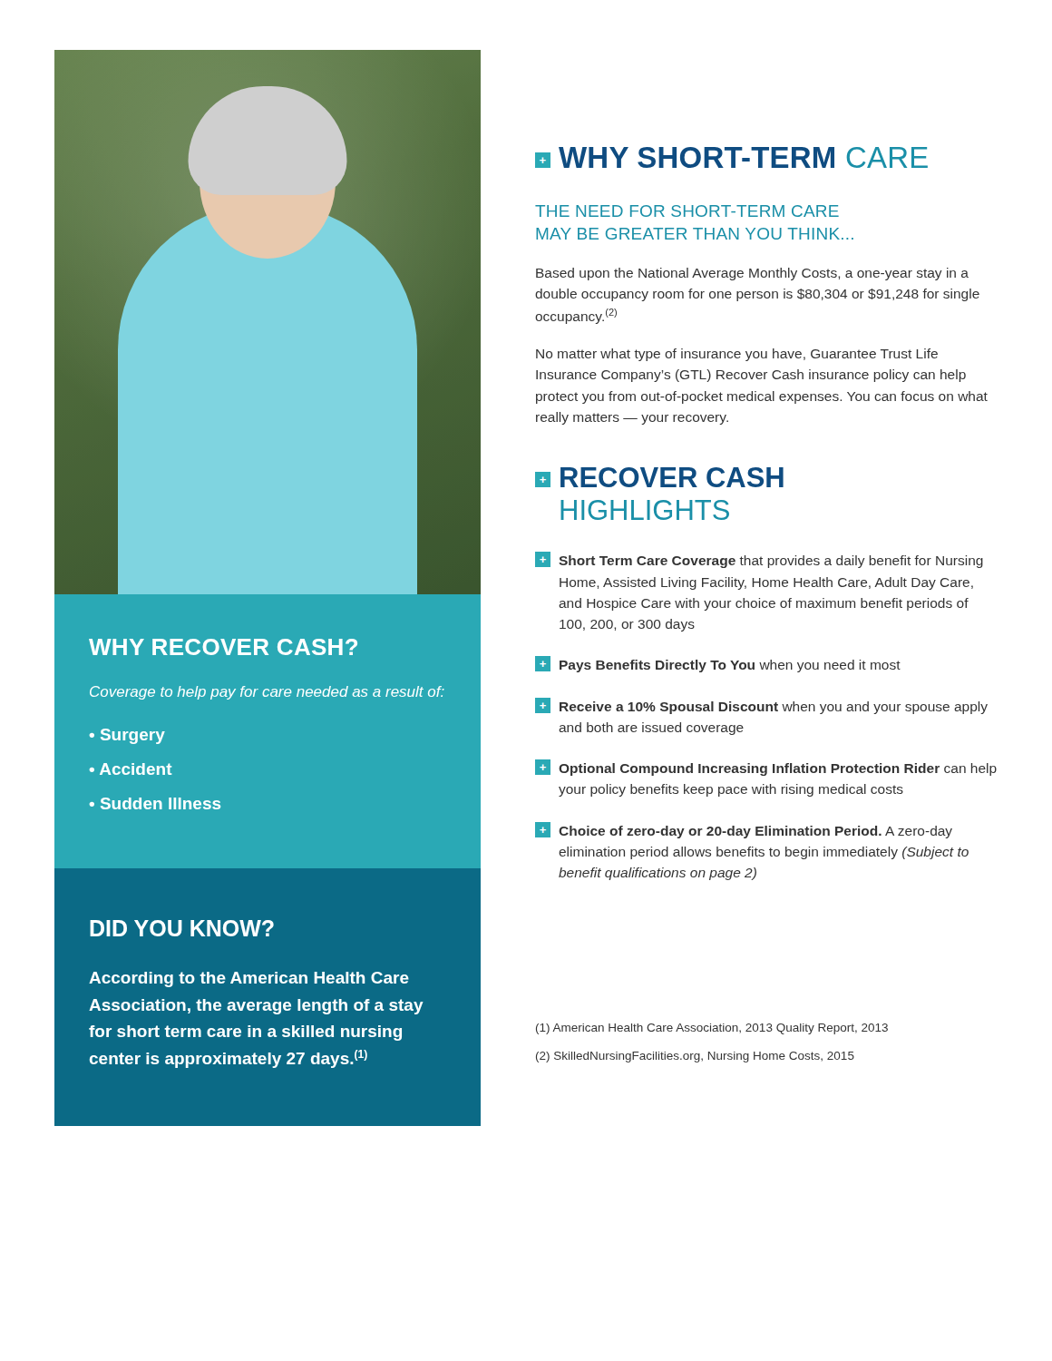WHY RECOVER CASH?
Coverage to help pay for care needed as a result of:
Surgery
Accident
Sudden Illness
DID YOU KNOW?
According to the American Health Care Association, the average length of a stay for short term care in a skilled nursing center is approximately 27 days.(1)
+WHY SHORT-TERM CARE
THE NEED FOR SHORT-TERM CARE
MAY BE GREATER THAN YOU THINK...
Based upon the National Average Monthly Costs, a one-year stay in a double occupancy room for one person is $80,304 or $91,248 for single occupancy.(2)
No matter what type of insurance you have, Guarantee Trust Life Insurance Company’s (GTL) Recover Cash insurance policy can help protect you from out-of-pocket medical expenses. You can focus on what really matters — your recovery.
+RECOVER CASH HIGHLIGHTS
+Short Term Care Coverage that provides a daily benefit for Nursing Home, Assisted Living Facility, Home Health Care, Adult Day Care, and Hospice Care with your choice of maximum benefit periods of 100, 200, or 300 days
+Pays Benefits Directly To You when you need it most
+Receive a 10% Spousal Discount when you and your spouse apply and both are issued coverage
+Optional Compound Increasing Inflation Protection Rider can help your policy benefits keep pace with rising medical costs
+Choice of zero-day or 20-day Elimination Period. A zero-day elimination period allows benefits to begin immediately (Subject to benefit qualifications on page 2)
(1) American Health Care Association, 2013 Quality Report, 2013
(2) SkilledNursingFacilities.org, Nursing Home Costs, 2015